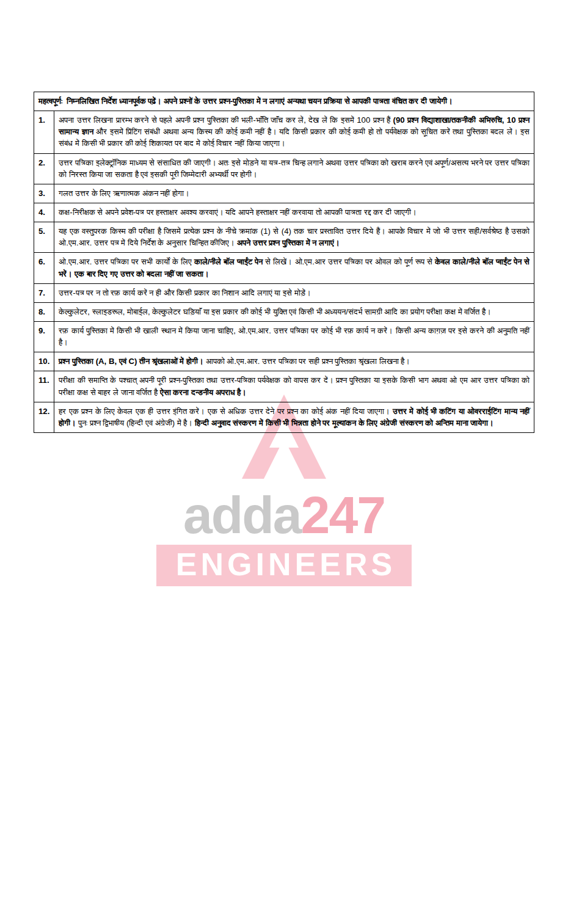adda247
ENGINEERS
| महत्वपूर्णः निम्नलिखित निर्देश ध्यानपूर्वक पढ़ें। अपने प्रश्नों के उत्तर प्रश्न-पुस्तिका में न लगाएं अन्यथा चयन प्रक्रिया से आपकी पात्रता वंचित कर दी जायेगी। |
| 1. | अपना उत्तर लिखना प्रारम्भ करने से पहले अपनी प्रश्न पुस्तिका की भली-भाँति जाँच कर लें, देख लें कि इसमें 100 प्रश्न हैं (90 प्रश्न विद्याशाखा/तकनीकी अभिरुचि, 10 प्रश्न सामान्य ज्ञान और इसमें प्रिंटिंग संबंधी अथवा अन्य किस्म की कोई कमी नहीं है। यदि किसी प्रकार की कोई कमी हो तो पर्यवेक्षक को सूचित करें तथा पुस्तिका बदल लें। इस संबंध में किसी भी प्रकार की कोई शिकायत पर बाद में कोई विचार नहीं किया जाएगा। |
| 2. | उत्तर पत्रिका इलेक्ट्रॉनिक माध्यम से संसाधित की जाएगी। अतः इसे मोड़ने या यत्र-तत्र चिन्ह लगाने अथवा उत्तर पत्रिका को खराब करने एवं अपूर्ण/असत्य भरने पर उत्तर पत्रिका को निरस्त किया जा सकता है एवं इसकी पूरी जिम्मेदारी अभ्यर्थी पर होगी। |
| 3. | गलत उत्तर के लिए ऋणात्मक अंकन नहीं होगा। |
| 4. | कक्ष-निरीक्षक से अपने प्रवेश-पत्र पर हस्ताक्षर अवश्य करवाएं। यदि आपने हस्ताक्षर नहीं करवाया तो आपकी पात्रता रद्द कर दी जाएगी। |
| 5. | यह एक वस्तुपरक किस्म की परीक्षा है जिसमें प्रत्येक प्रश्न के नीचे क्रमांक (1) से (4) तक चार प्रस्तावित उत्तर दिये हैं। आपके विचार में जो भी उत्तर सही/सर्वश्रेष्ठ है उसको ओ.एम.आर. उत्तर पत्र में दिये निर्देश के अनुसार चिन्हित कीजिए। अपने उत्तर प्रश्न पुस्तिका में न लगाएं। |
| 6. | ओ.एम.आर. उत्तर पत्रिका पर सभी कार्यों के लिए काले/नीले बॉल प्वाईंट पेन से लिखें। ओ.एम.आर उत्तर पत्रिका पर ओवल को पूर्ण रूप से केवल काले/नीले बॉल प्वाईंट पेन से भरें। एक बार दिए गए उत्तर को बदला नहीं जा सकता। |
| 7. | उत्तर-पत्र पर न तो रफ़ कार्य करें न ही और किसी प्रकार का निशान आदि लगाएं या इसे मोड़ें। |
| 8. | केल्कुलेटर, स्लाइडरूल, मोबाईल, केल्कुलेटर घड़ियाँ या इस प्रकार की कोई भी युक्ति एवं किसी भी अध्ययन/संदर्भ सामग्री आदि का प्रयोग परीक्षा कक्ष में वर्जित है। |
| 9. | रफ़ कार्य पुस्तिका में किसी भी खाली स्थान में किया जाना चाहिए, ओ.एम.आर. उत्तर पत्रिका पर कोई भी रफ़ कार्य न करें। किसी अन्य काग़ज़ पर इसे करने की अनुमति नहीं है। |
| 10. | प्रश्न पुस्तिका (A, B, एवं C) तीन श्रृंखलाओं में होगी। आपको ओ.एम.आर. उत्तर पत्रिका पर सही प्रश्न पुस्तिका श्रृंखला लिखना है। |
| 11. | परीक्षा की समाप्ति के पश्चात् अपनी पूरी प्रश्न-पुस्तिका तथा उत्तर-पत्रिका पर्यवेक्षक को वापस कर दें। प्रश्न पुस्तिका या इसके किसी भाग अथवा ओ एम आर उत्तर पत्रिका को परीक्षा कक्ष से बाहर ले जाना वर्जित है ऐसा करना दन्डनीय अपराध है। |
| 12. | हर एक प्रश्न के लिए केवल एक ही उत्तर इंगित करें। एक से अधिक उत्तर देने पर प्रश्न का कोई अंक नहीं दिया जाएगा। उत्तर में कोई भी कटिंग या ओवरराईटिंग मान्य नहीं होगी। पुनः प्रश्न द्विभाषीय (हिन्दी एवं अंग्रेजी) में है। हिन्दी अनुवाद संस्करण में किसी भी भिन्नता होने पर मूल्यांकन के लिए अंग्रेजी संस्करण को अन्तिम माना जायेगा। |